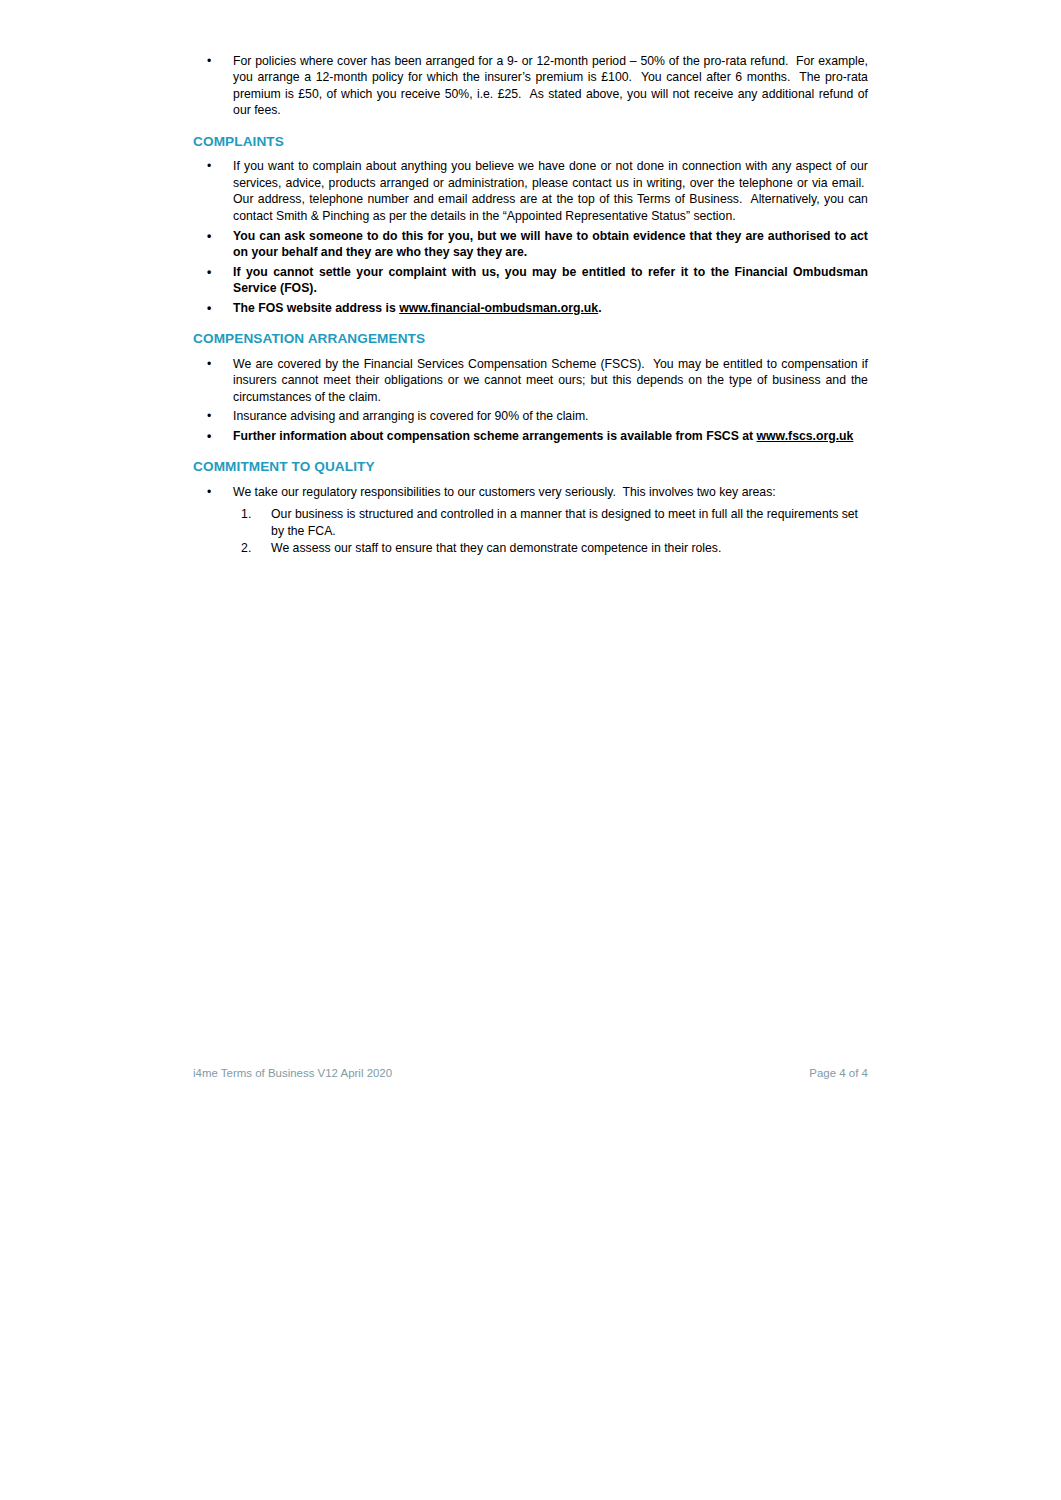For policies where cover has been arranged for a 9- or 12-month period – 50% of the pro-rata refund. For example, you arrange a 12-month policy for which the insurer’s premium is £100. You cancel after 6 months. The pro-rata premium is £50, of which you receive 50%, i.e. £25. As stated above, you will not receive any additional refund of our fees.
COMPLAINTS
If you want to complain about anything you believe we have done or not done in connection with any aspect of our services, advice, products arranged or administration, please contact us in writing, over the telephone or via email. Our address, telephone number and email address are at the top of this Terms of Business. Alternatively, you can contact Smith & Pinching as per the details in the “Appointed Representative Status” section.
You can ask someone to do this for you, but we will have to obtain evidence that they are authorised to act on your behalf and they are who they say they are.
If you cannot settle your complaint with us, you may be entitled to refer it to the Financial Ombudsman Service (FOS).
The FOS website address is www.financial-ombudsman.org.uk.
COMPENSATION ARRANGEMENTS
We are covered by the Financial Services Compensation Scheme (FSCS). You may be entitled to compensation if insurers cannot meet their obligations or we cannot meet ours; but this depends on the type of business and the circumstances of the claim.
Insurance advising and arranging is covered for 90% of the claim.
Further information about compensation scheme arrangements is available from FSCS at www.fscs.org.uk
COMMITMENT TO QUALITY
We take our regulatory responsibilities to our customers very seriously. This involves two key areas:
Our business is structured and controlled in a manner that is designed to meet in full all the requirements set by the FCA.
We assess our staff to ensure that they can demonstrate competence in their roles.
i4me Terms of Business V12 April 2020
Page 4 of 4